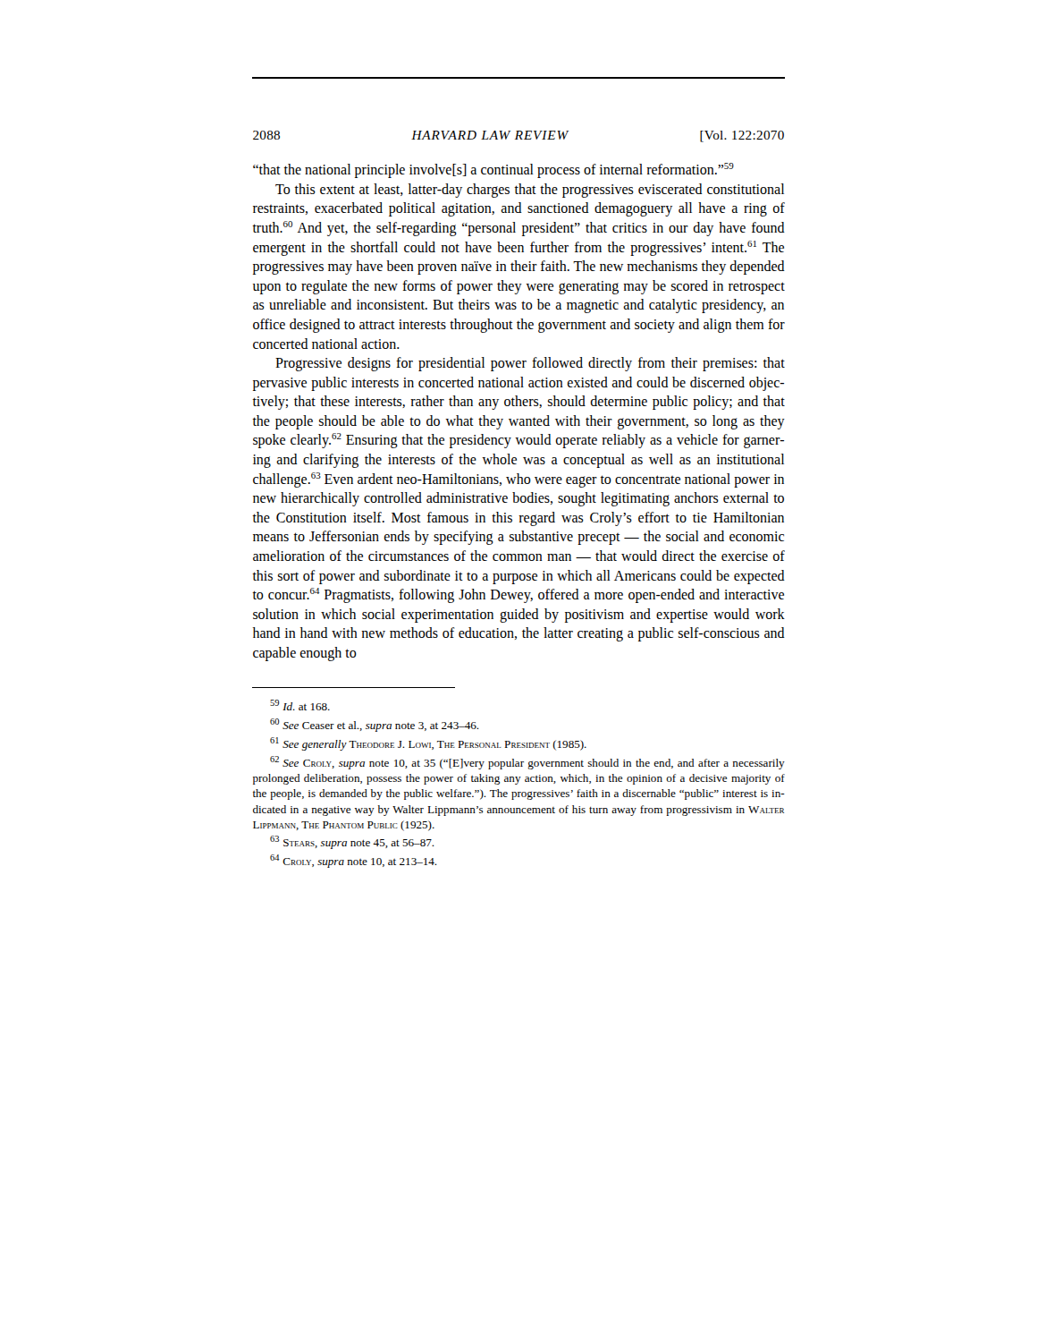2088 HARVARD LAW REVIEW [Vol. 122:2070
“that the national principle involve[s] a continual process of internal reformation.”59
To this extent at least, latter-day charges that the progressives eviscerated constitutional restraints, exacerbated political agitation, and sanctioned demagoguery all have a ring of truth.60 And yet, the self-regarding “personal president” that critics in our day have found emergent in the shortfall could not have been further from the progressives’ intent.61 The progressives may have been proven naïve in their faith. The new mechanisms they depended upon to regulate the new forms of power they were generating may be scored in retrospect as unreliable and inconsistent. But theirs was to be a magnetic and catalytic presidency, an office designed to attract interests throughout the government and society and align them for concerted national action.
Progressive designs for presidential power followed directly from their premises: that pervasive public interests in concerted national action existed and could be discerned objectively; that these interests, rather than any others, should determine public policy; and that the people should be able to do what they wanted with their government, so long as they spoke clearly.62 Ensuring that the presidency would operate reliably as a vehicle for garnering and clarifying the interests of the whole was a conceptual as well as an institutional challenge.63 Even ardent neo-Hamiltonians, who were eager to concentrate national power in new hierarchically controlled administrative bodies, sought legitimating anchors external to the Constitution itself. Most famous in this regard was Croly’s effort to tie Hamiltonian means to Jeffersonian ends by specifying a substantive precept — the social and economic amelioration of the circumstances of the common man — that would direct the exercise of this sort of power and subordinate it to a purpose in which all Americans could be expected to concur.64 Pragmatists, following John Dewey, offered a more open-ended and interactive solution in which social experimentation guided by positivism and expertise would work hand in hand with new methods of education, the latter creating a public self-conscious and capable enough to
59 Id. at 168.
60 See Ceaser et al., supra note 3, at 243–46.
61 See generally Theodore J. Lowi, The Personal President (1985).
62 See Croly, supra note 10, at 35 (“[E]very popular government should in the end, and after a necessarily prolonged deliberation, possess the power of taking any action, which, in the opinion of a decisive majority of the people, is demanded by the public welfare.”). The progressives’ faith in a discernable “public” interest is indicated in a negative way by Walter Lippmann’s announcement of his turn away from progressivism in Walter Lippmann, The Phantom Public (1925).
63 Stears, supra note 45, at 56–87.
64 Croly, supra note 10, at 213–14.